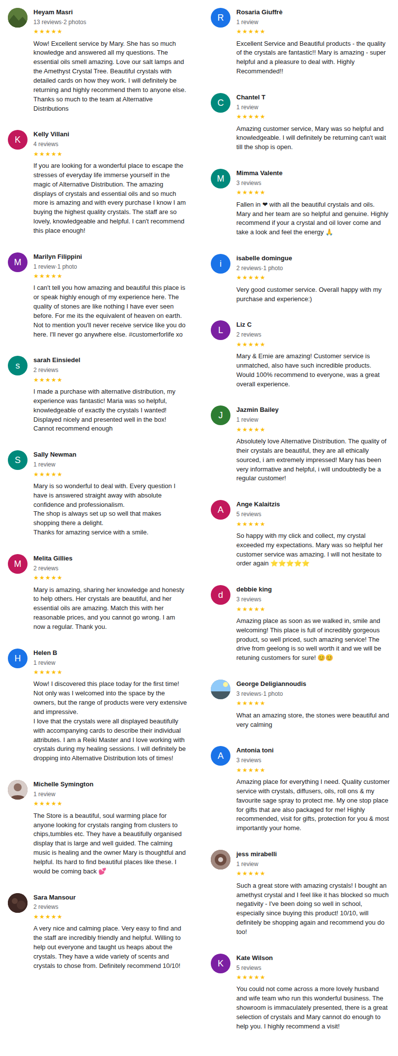Heyam Masri
13 reviews·2 photos
★★★★★
Wow! Excellent service by Mary. She has so much knowledge and answered all my questions. The essential oils smell amazing. Love our salt lamps and the Amethyst Crystal Tree. Beautiful crystals with detailed cards on how they work. I will definitely be returning and highly recommend them to anyone else. Thanks so much to the team at Alternative Distributions
K
Kelly Villani
4 reviews
★★★★★
If you are looking for a wonderful place to escape the stresses of everyday life immerse yourself in the magic of Alternative Distribution. The amazing displays of crystals and essential oils and so much more is amazing and with every purchase I know I am buying the highest quality crystals. The staff are so lovely, knowledgeable and helpful. I can't recommend this place enough!
M
Marilyn Filippini
1 review·1 photo
★★★★★
I can't tell you how amazing and beautiful this place is or speak highly enough of my experience here. The quality of stones are like nothing I have ever seen before. For me its the equivalent of heaven on earth. Not to mention you'll never receive service like you do here. I'll never go anywhere else. #customerforlife xo
s
sarah Einsiedel
2 reviews
★★★★★
I made a purchase with alternative distribution, my experience was fantastic! Maria was so helpful, knowledgeable of exactly the crystals I wanted! Displayed nicely and presented well in the box! Cannot recommend enough
S
Sally Newman
1 review
★★★★★
Mary is so wonderful to deal with. Every question I have is answered straight away with absolute confidence and professionalism. The shop is always set up so well that makes shopping there a delight. Thanks for amazing service with a smile.
M
Melita Gillies
2 reviews
★★★★★
Mary is amazing, sharing her knowledge and honesty to help others. Her crystals are beautiful, and her essential oils are amazing. Match this with her reasonable prices, and you cannot go wrong. I am now a regular. Thank you.
H
Helen B
1 review
★★★★★
Wow! I discovered this place today for the first time! Not only was I welcomed into the space by the owners, but the range of products were very extensive and impressive. I love that the crystals were all displayed beautifully with accompanying cards to describe their individual attributes. I am a Reiki Master and I love working with crystals during my healing sessions. I will definitely be dropping into Alternative Distribution lots of times!
Michelle Symington
1 review
★★★★★
The Store is a beautiful, soul warming place for anyone looking for crystals ranging from clusters to chips,tumbles etc. They have a beautifully organised display that is large and well guided. The calming music is healing and the owner Mary is thoughtful and helpful. Its hard to find beautiful places like these. I would be coming back 💕
Sara Mansour
2 reviews
★★★★★
A very nice and calming place. Very easy to find and the staff are incredibly friendly and helpful. Willing to help out everyone and taught us heaps about the crystals. They have a wide variety of scents and crystals to chose from. Definitely recommend 10/10!
R
Rosaria Giuffrè
1 review
★★★★★
Excellent Service and Beautiful products - the quality of the crystals are fantastic!! Mary is amazing - super helpful and a pleasure to deal with. Highly Recommended!!
C
Chantel T
1 review
★★★★★
Amazing customer service, Mary was so helpful and knowledgeable. I will definitely be returning can't wait till the shop is open.
M
Mimma Valente
3 reviews
★★★★★
Fallen in ❤ with all the beautiful crystals and oils. Mary and her team are so helpful and genuine. Highly recommend if your a crystal and oil lover come and take a look and feel the energy 🙏
i
isabelle domingue
2 reviews·1 photo
★★★★★
Very good customer service. Overall happy with my purchase and experience:)
L
Liz C
2 reviews
★★★★★
Mary & Ernie are amazing! Customer service is unmatched, also have such incredible products. Would 100% recommend to everyone, was a great overall experience.
J
Jazmin Bailey
1 review
★★★★★
Absolutely love Alternative Distribution. The quality of their crystals are beautiful, they are all ethically sourced, i am extremely impressed! Mary has been very informative and helpful, i will undoubtedly be a regular customer!
A
Ange Kalaitzis
5 reviews
★★★★★
So happy with my click and collect, my crystal exceeded my expectations. Mary was so helpful her customer service was amazing. I will not hesitate to order again ⭐⭐⭐⭐⭐
d
debbie king
3 reviews
★★★★★
Amazing place as soon as we walked in, smile and welcoming! This place is full of incredibly gorgeous product, so well priced, such amazing service! The drive from geelong is so well worth it and we will be retuning customers for sure! 😊😊
George Deligiannoudis
3 reviews·1 photo
★★★★★
What an amazing store, the stones were beautiful and very calming
A
Antonia toni
3 reviews
★★★★★
Amazing place for everything I need. Quality customer service with crystals, diffusers, oils, roll ons & my favourite sage spray to protect me. My one stop place for gifts that are also packaged for me! Highly recommended, visit for gifts, protection for you & most importantly your home.
jess mirabelli
1 review
★★★★★
Such a great store with amazing crystals! I bought an amethyst crystal and I feel like it has blocked so much negativity - I've been doing so well in school, especially since buying this product! 10/10, will definitely be shopping again and recommend you do too!
K
Kate Wilson
5 reviews
★★★★★
You could not come across a more lovely husband and wife team who run this wonderful business. The showroom is immaculately presented, there is a great selection of crystals and Mary cannot do enough to help you. I highly recommend a visit!